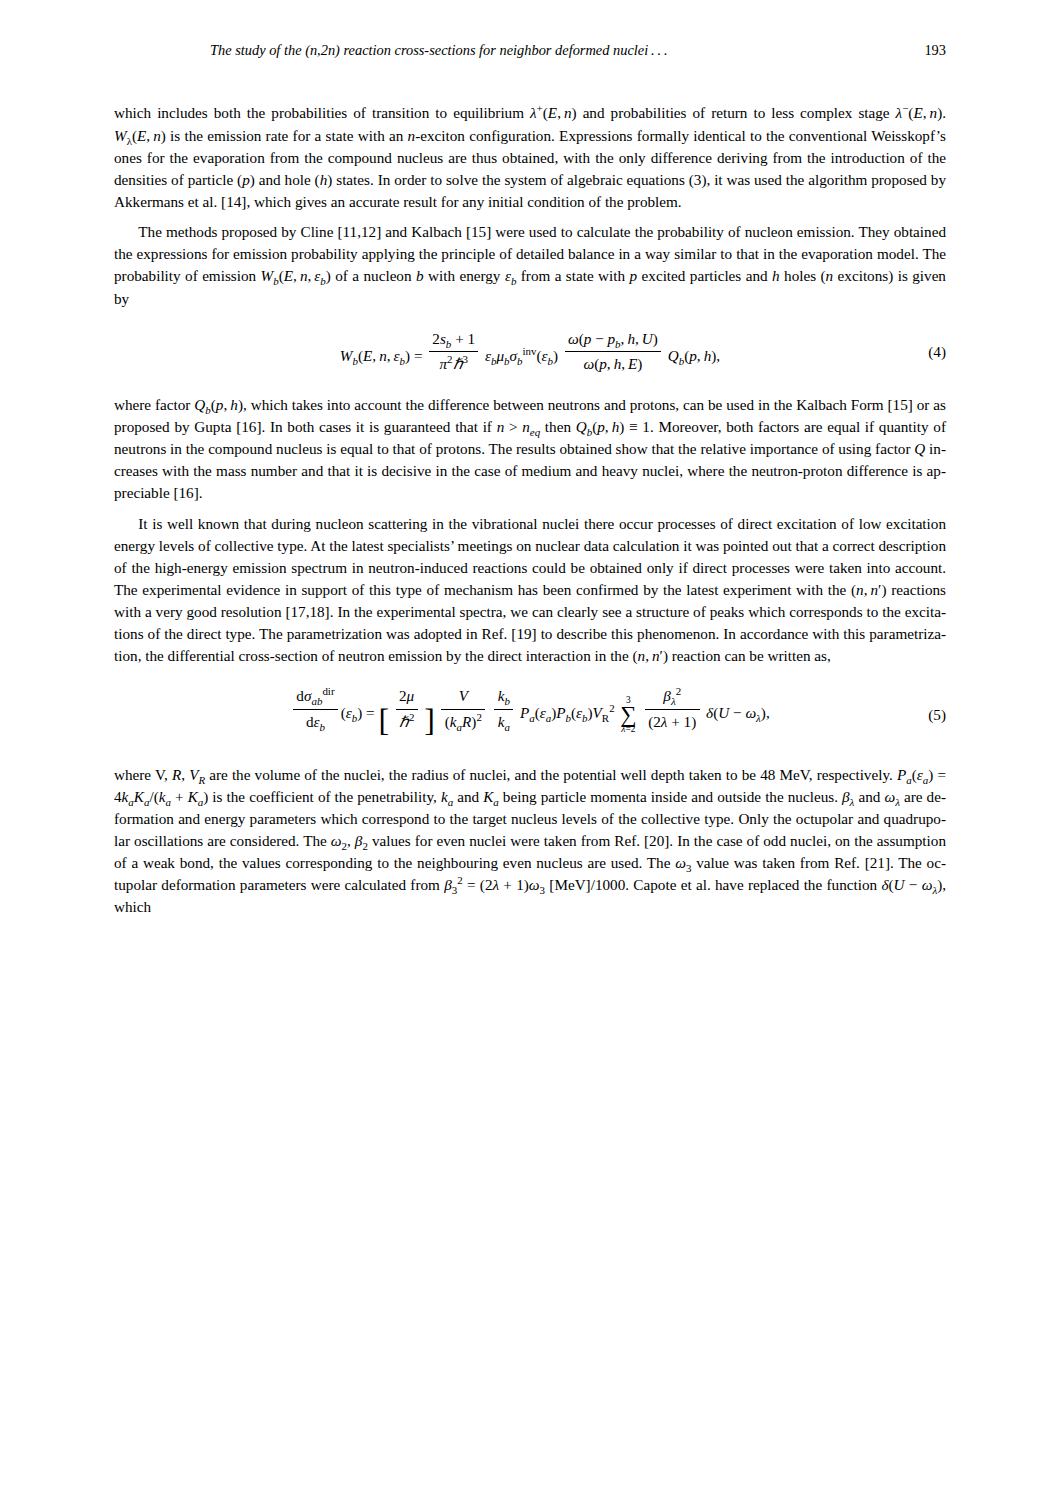The study of the (n,2n) reaction cross-sections for neighbor deformed nuclei . . . 193
which includes both the probabilities of transition to equilibrium λ+(E, n) and probabilities of return to less complex stage λ−(E, n). Wλ(E, n) is the emission rate for a state with an n-exciton configuration. Expressions formally identical to the conventional Weisskopf’s ones for the evaporation from the compound nucleus are thus obtained, with the only difference deriving from the introduction of the densities of particle (p) and hole (h) states. In order to solve the system of algebraic equations (3), it was used the algorithm proposed by Akkermans et al. [14], which gives an accurate result for any initial condition of the problem.
The methods proposed by Cline [11,12] and Kalbach [15] were used to calculate the probability of nucleon emission. They obtained the expressions for emission probability applying the principle of detailed balance in a way similar to that in the evaporation model. The probability of emission Wb(E, n, εb) of a nucleon b with energy εb from a state with p excited particles and h holes (n excitons) is given by
Wb(E, n, εb) = 2sb + 1 π2ℏ3 εbμbσbinv(εb) ω(p − pb, h, U) ω(p, h, E) Qb(p, h), (4)
where factor Qb(p, h), which takes into account the difference between neutrons and protons, can be used in the Kalbach Form [15] or as proposed by Gupta [16]. In both cases it is guaranteed that if n > neq then Qb(p, h) ≡ 1. Moreover, both factors are equal if quantity of neutrons in the compound nucleus is equal to that of protons. The results obtained show that the relative importance of using factor Q increases with the mass number and that it is decisive in the case of medium and heavy nuclei, where the neutron-proton difference is appreciable [16].
It is well known that during nucleon scattering in the vibrational nuclei there occur processes of direct excitation of low excitation energy levels of collective type. At the latest specialists’ meetings on nuclear data calculation it was pointed out that a correct description of the high-energy emission spectrum in neutron-induced reactions could be obtained only if direct processes were taken into account. The experimental evidence in support of this type of mechanism has been confirmed by the latest experiment with the (n, n′) reactions with a very good resolution [17,18]. In the experimental spectra, we can clearly see a structure of peaks which corresponds to the excitations of the direct type. The parametrization was adopted in Ref. [19] to describe this phenomenon. In accordance with this parametrization, the differential cross-section of neutron emission by the direct interaction in the (n, n′) reaction can be written as,
dσabdir dεb(εb) = [ 2μ ℏ2 ] V(kaR)2 kb ka Pa(εa)Pb(εb)VR2 3∑λ=2 βλ2(2λ + 1) δ(U − ωλ), (5)
where V, R, VR are the volume of the nuclei, the radius of nuclei, and the potential well depth taken to be 48 MeV, respectively. Pa(εa) = 4kaKa/(ka + Ka) is the coefficient of the penetrability, ka and Ka being particle momenta inside and outside the nucleus. βλ and ωλ are deformation and energy parameters which correspond to the target nucleus levels of the collective type. Only the octupolar and quadrupolar oscillations are considered. The ω2, β2 values for even nuclei were taken from Ref. [20]. In the case of odd nuclei, on the assumption of a weak bond, the values corresponding to the neighbouring even nucleus are used. The ω3 value was taken from Ref. [21]. The octupolar deformation parameters were calculated from β32 = (2λ + 1)ω3 [MeV]/1000. Capote et al. have replaced the function δ(U − ωλ), which